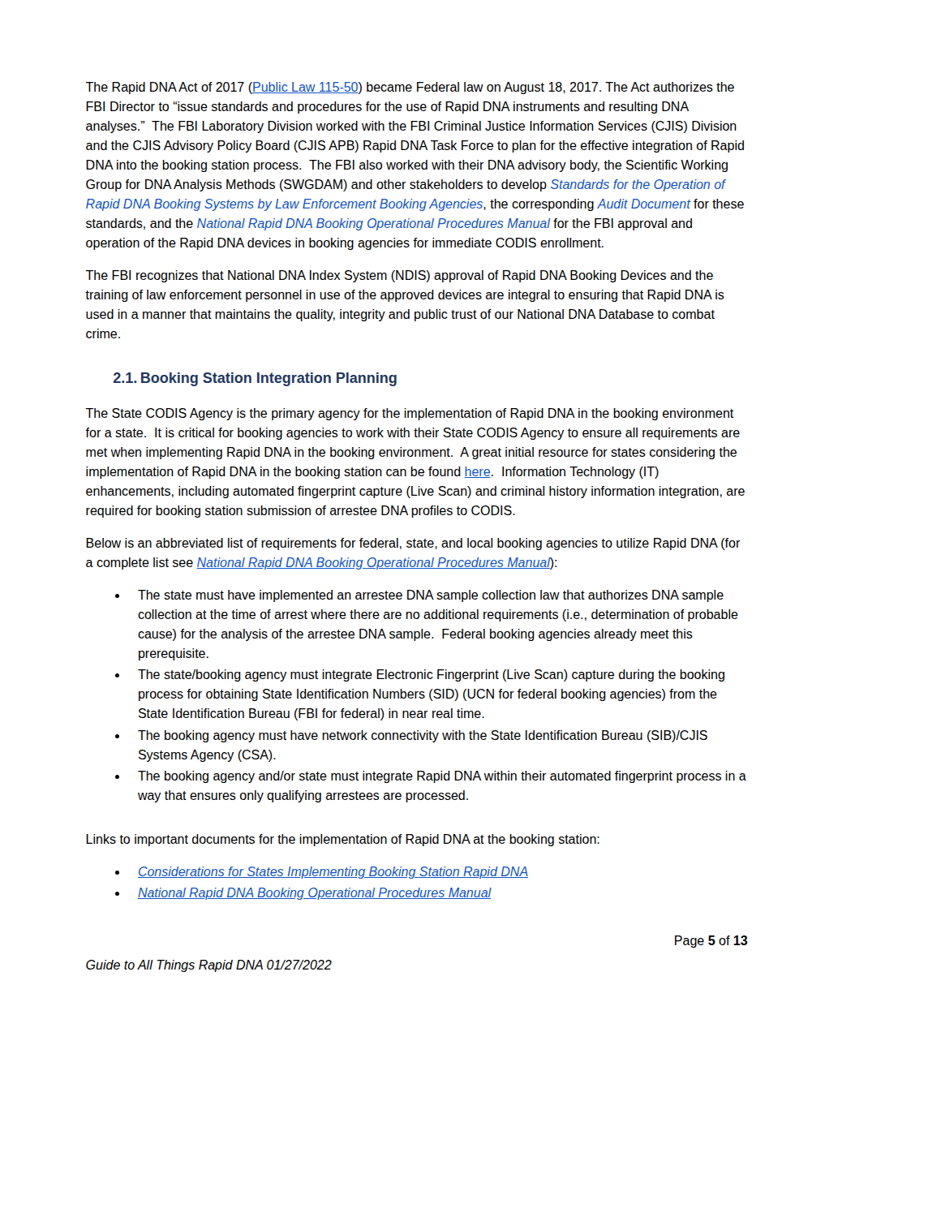The Rapid DNA Act of 2017 (Public Law 115-50) became Federal law on August 18, 2017. The Act authorizes the FBI Director to “issue standards and procedures for the use of Rapid DNA instruments and resulting DNA analyses.” The FBI Laboratory Division worked with the FBI Criminal Justice Information Services (CJIS) Division and the CJIS Advisory Policy Board (CJIS APB) Rapid DNA Task Force to plan for the effective integration of Rapid DNA into the booking station process. The FBI also worked with their DNA advisory body, the Scientific Working Group for DNA Analysis Methods (SWGDAM) and other stakeholders to develop Standards for the Operation of Rapid DNA Booking Systems by Law Enforcement Booking Agencies, the corresponding Audit Document for these standards, and the National Rapid DNA Booking Operational Procedures Manual for the FBI approval and operation of the Rapid DNA devices in booking agencies for immediate CODIS enrollment.
The FBI recognizes that National DNA Index System (NDIS) approval of Rapid DNA Booking Devices and the training of law enforcement personnel in use of the approved devices are integral to ensuring that Rapid DNA is used in a manner that maintains the quality, integrity and public trust of our National DNA Database to combat crime.
2.1. Booking Station Integration Planning
The State CODIS Agency is the primary agency for the implementation of Rapid DNA in the booking environment for a state. It is critical for booking agencies to work with their State CODIS Agency to ensure all requirements are met when implementing Rapid DNA in the booking environment. A great initial resource for states considering the implementation of Rapid DNA in the booking station can be found here. Information Technology (IT) enhancements, including automated fingerprint capture (Live Scan) and criminal history information integration, are required for booking station submission of arrestee DNA profiles to CODIS.
Below is an abbreviated list of requirements for federal, state, and local booking agencies to utilize Rapid DNA (for a complete list see National Rapid DNA Booking Operational Procedures Manual):
The state must have implemented an arrestee DNA sample collection law that authorizes DNA sample collection at the time of arrest where there are no additional requirements (i.e., determination of probable cause) for the analysis of the arrestee DNA sample. Federal booking agencies already meet this prerequisite.
The state/booking agency must integrate Electronic Fingerprint (Live Scan) capture during the booking process for obtaining State Identification Numbers (SID) (UCN for federal booking agencies) from the State Identification Bureau (FBI for federal) in near real time.
The booking agency must have network connectivity with the State Identification Bureau (SIB)/CJIS Systems Agency (CSA).
The booking agency and/or state must integrate Rapid DNA within their automated fingerprint process in a way that ensures only qualifying arrestees are processed.
Links to important documents for the implementation of Rapid DNA at the booking station:
Considerations for States Implementing Booking Station Rapid DNA
National Rapid DNA Booking Operational Procedures Manual
Page 5 of 13
Guide to All Things Rapid DNA 01/27/2022